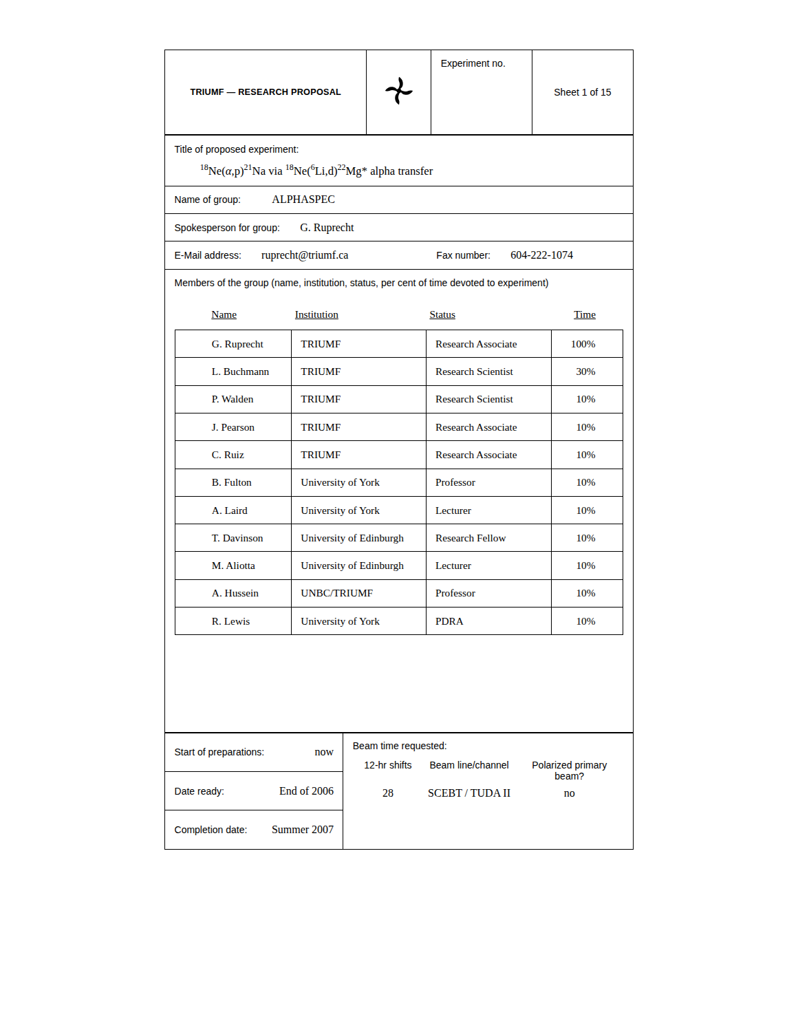| TRIUMF — RESEARCH PROPOSAL | | Experiment no. | Sheet 1 of 15 |
| Title of proposed experiment: 18 Ne( α ,p) 21 Na via 18 Ne( 6 Li,d) 22 Mg* alpha transfer |
| Name of group: ALPHASPEC |
| Spokesperson for group: G. Ruprecht |
| E-Mail address: ruprecht@triumf.ca Fax number: 604-222-1074 |
| Members of the group (name, institution, status, per cent of time devoted to experiment) / Name / Institution / Status / Time / / --- / --- / --- / --- / / G. Ruprecht / TRIUMF / Research Associate / 100% / / L. Buchmann / TRIUMF / Research Scientist / 30% / / P. Walden / TRIUMF / Research Scientist / 10% / / J. Pearson / TRIUMF / Research Associate / 10% / / C. Ruiz / TRIUMF / Research Associate / 10% / / B. Fulton / University of York / Professor / 10% / / A. Laird / University of York / Lecturer / 10% / / T. Davinson / University of Edinburgh / Research Fellow / 10% / / M. Aliotta / University of Edinburgh / Lecturer / 10% / / A. Hussein / UNBC/TRIUMF / Professor / 10% / / R. Lewis / University of York / PDRA / 10% / |
| Start of preparations: now Date ready: End of 2006 Completion date: Summer 2007 | Beam time requested: / 12-hr shifts / Beam line/channel / Polarized primary beam? / / --- / --- / --- / / 28 / SCEBT / TUDA II / no / |